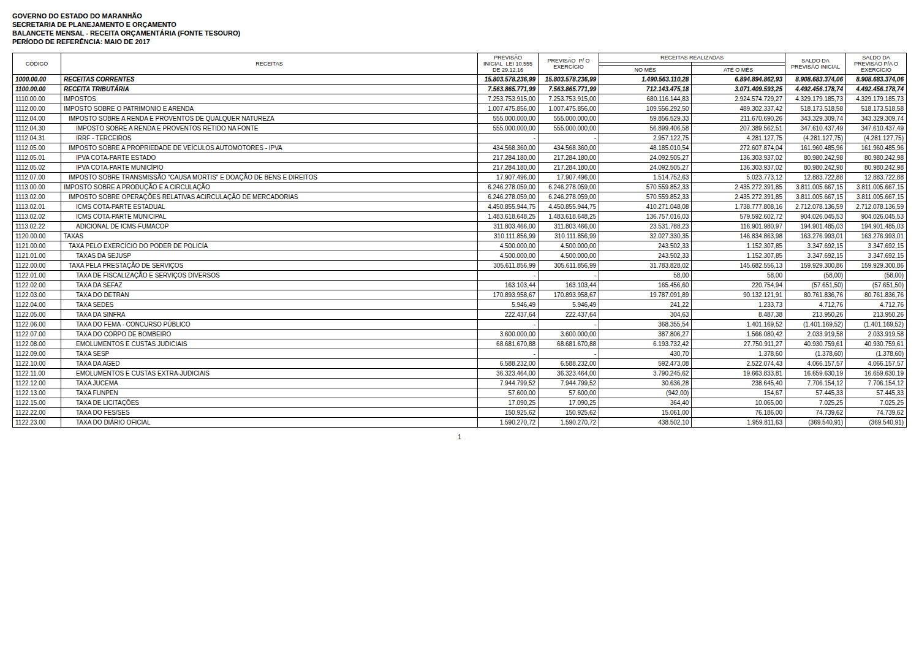GOVERNO DO ESTADO DO MARANHÃO
SECRETARIA DE PLANEJAMENTO E ORÇAMENTO
BALANCETE MENSAL - RECEITA ORÇAMENTÁRIA (FONTE TESOURO)
PERÍODO DE REFERÊNCIA: MAIO DE 2017
| CÓDIGO | RECEITAS | PREVISÃO INICIAL LEI 10.555 DE 29.12.16 | PREVISÃO P/ O EXERCÍCIO | RECEITAS REALIZADAS | SALDO DA PREVISÃO INICIAL | SALDO DA PREVISÃO P/A O EXERCÍCIO |
| --- | --- | --- | --- | --- | --- | --- |
| NO MÊS | ATÉ O MÊS |
| 1000.00.00 | RECEITAS CORRENTES | 15.803.578.236,99 | 15.803.578.236,99 | 1.490.563.110,28 | 6.894.894.862,93 | 8.908.683.374,06 | 8.908.683.374,06 |
| 1100.00.00 | RECEITA TRIBUTÁRIA | 7.563.865.771,99 | 7.563.865.771,99 | 712.143.475,18 | 3.071.409.593,25 | 4.492.456.178,74 | 4.492.456.178,74 |
| 1110.00.00 | IMPOSTOS | 7.253.753.915,00 | 7.253.753.915,00 | 680.116.144,83 | 2.924.574.729,27 | 4.329.179.185,73 | 4.329.179.185,73 |
| 1112.00.00 | IMPOSTO SOBRE O PATRIMONIO E ARENDA | 1.007.475.856,00 | 1.007.475.856,00 | 109.556.292,50 | 489.302.337,42 | 518.173.518,58 | 518.173.518,58 |
| 1112.04.00 | IMPOSTO SOBRE A RENDA E PROVENTOS DE QUALQUER NATUREZA | 555.000.000,00 | 555.000.000,00 | 59.856.529,33 | 211.670.690,26 | 343.329.309,74 | 343.329.309,74 |
| 1112.04.30 | IMPOSTO SOBRE A RENDA E PROVENTOS RETIDO NA FONTE | 555.000.000,00 | 555.000.000,00 | 56.899.406,58 | 207.389.562,51 | 347.610.437,49 | 347.610.437,49 |
| 1112.04.31 | IRRF - TERCEIROS | - | - | 2.957.122,75 | 4.281.127,75 | (4.281.127,75) | (4.281.127,75) |
| 1112.05.00 | IMPOSTO SOBRE A PROPRIEDADE DE VEÍCULOS AUTOMOTORES - IPVA | 434.568.360,00 | 434.568.360,00 | 48.185.010,54 | 272.607.874,04 | 161.960.485,96 | 161.960.485,96 |
| 1112.05.01 | IPVA COTA-PARTE ESTADO | 217.284.180,00 | 217.284.180,00 | 24.092.505,27 | 136.303.937,02 | 80.980.242,98 | 80.980.242,98 |
| 1112.05.02 | IPVA COTA-PARTE MUNICÍPIO | 217.284.180,00 | 217.284.180,00 | 24.092.505,27 | 136.303.937,02 | 80.980.242,98 | 80.980.242,98 |
| 1112.07.00 | IMPOSTO SOBRE TRANSMISSÃO "CAUSA MORTIS" E DOAÇÃO DE BENS E DIREITOS | 17.907.496,00 | 17.907.496,00 | 1.514.752,63 | 5.023.773,12 | 12.883.722,88 | 12.883.722,88 |
| 1113.00.00 | IMPOSTO SOBRE A PRODUÇÃO E A CIRCULAÇÃO | 6.246.278.059,00 | 6.246.278.059,00 | 570.559.852,33 | 2.435.272.391,85 | 3.811.005.667,15 | 3.811.005.667,15 |
| 1113.02.00 | IMPOSTO SOBRE OPERAÇÕES RELATIVAS ACIRCULAÇÃO DE MERCADORIAS | 6.246.278.059,00 | 6.246.278.059,00 | 570.559.852,33 | 2.435.272.391,85 | 3.811.005.667,15 | 3.811.005.667,15 |
| 1113.02.01 | ICMS COTA-PARTE ESTADUAL | 4.450.855.944,75 | 4.450.855.944,75 | 410.271.048,08 | 1.738.777.808,16 | 2.712.078.136,59 | 2.712.078.136,59 |
| 1113.02.02 | ICMS COTA-PARTE MUNICIPAL | 1.483.618.648,25 | 1.483.618.648,25 | 136.757.016,03 | 579.592.602,72 | 904.026.045,53 | 904.026.045,53 |
| 1113.02.22 | ADICIONAL DE ICMS-FUMACOP | 311.803.466,00 | 311.803.466,00 | 23.531.788,23 | 116.901.980,97 | 194.901.485,03 | 194.901.485,03 |
| 1120.00.00 | TAXAS | 310.111.856,99 | 310.111.856,99 | 32.027.330,35 | 146.834.863,98 | 163.276.993,01 | 163.276.993,01 |
| 1121.00.00 | TAXA PELO EXERCÍCIO DO PODER DE POLICÍA | 4.500.000,00 | 4.500.000,00 | 243.502,33 | 1.152.307,85 | 3.347.692,15 | 3.347.692,15 |
| 1121.01.00 | TAXAS DA SEJUSP | 4.500.000,00 | 4.500.000,00 | 243.502,33 | 1.152.307,85 | 3.347.692,15 | 3.347.692,15 |
| 1122.00.00 | TAXA PELA PRESTAÇÃO DE SERVIÇOS | 305.611.856,99 | 305.611.856,99 | 31.783.828,02 | 145.682.556,13 | 159.929.300,86 | 159.929.300,86 |
| 1122.01.00 | TAXA DE FISCALIZAÇÃO E SERVIÇOS DIVERSOS | - | - | 58,00 | 58,00 | (58,00) | (58,00) |
| 1122.02.00 | TAXA DA SEFAZ | 163.103,44 | 163.103,44 | 165.456,60 | 220.754,94 | (57.651,50) | (57.651,50) |
| 1122.03.00 | TAXA DO DETRAN | 170.893.958,67 | 170.893.958,67 | 19.787.091,89 | 90.132.121,91 | 80.761.836,76 | 80.761.836,76 |
| 1122.04.00 | TAXA SEDES | 5.946,49 | 5.946,49 | 241,22 | 1.233,73 | 4.712,76 | 4.712,76 |
| 1122.05.00 | TAXA DA SINFRA | 222.437,64 | 222.437,64 | 304,63 | 8.487,38 | 213.950,26 | 213.950,26 |
| 1122.06.00 | TAXA DO FEMA - CONCURSO PÚBLICO | - | - | 368.355,54 | 1.401.169,52 | (1.401.169,52) | (1.401.169,52) |
| 1122.07.00 | TAXA DO CORPO DE BOMBEIRO | 3.600.000,00 | 3.600.000,00 | 387.806,27 | 1.566.080,42 | 2.033.919,58 | 2.033.919,58 |
| 1122.08.00 | EMOLUMENTOS E CUSTAS JUDICIAIS | 68.681.670,88 | 68.681.670,88 | 6.193.732,42 | 27.750.911,27 | 40.930.759,61 | 40.930.759,61 |
| 1122.09.00 | TAXA SESP | - | - | 430,70 | 1.378,60 | (1.378,60) | (1.378,60) |
| 1122.10.00 | TAXA DA AGED | 6.588.232,00 | 6.588.232,00 | 592.473,08 | 2.522.074,43 | 4.066.157,57 | 4.066.157,57 |
| 1122.11.00 | EMOLUMENTOS E CUSTAS EXTRA-JUDICIAIS | 36.323.464,00 | 36.323.464,00 | 3.790.245,62 | 19.663.833,81 | 16.659.630,19 | 16.659.630,19 |
| 1122.12.00 | TAXA JUCEMA | 7.944.799,52 | 7.944.799,52 | 30.636,28 | 238.645,40 | 7.706.154,12 | 7.706.154,12 |
| 1122.13.00 | TAXA FUNPEN | 57.600,00 | 57.600,00 | (942,00) | 154,67 | 57.445,33 | 57.445,33 |
| 1122.15.00 | TAXA DE LICITAÇÕES | 17.090,25 | 17.090,25 | 364,40 | 10.065,00 | 7.025,25 | 7.025,25 |
| 1122.22.00 | TAXA DO FES/SES | 150.925,62 | 150.925,62 | 15.061,00 | 76.186,00 | 74.739,62 | 74.739,62 |
| 1122.23.00 | TAXA DO DIÁRIO OFICIAL | 1.590.270,72 | 1.590.270,72 | 438.502,10 | 1.959.811,63 | (369.540,91) | (369.540,91) |
1